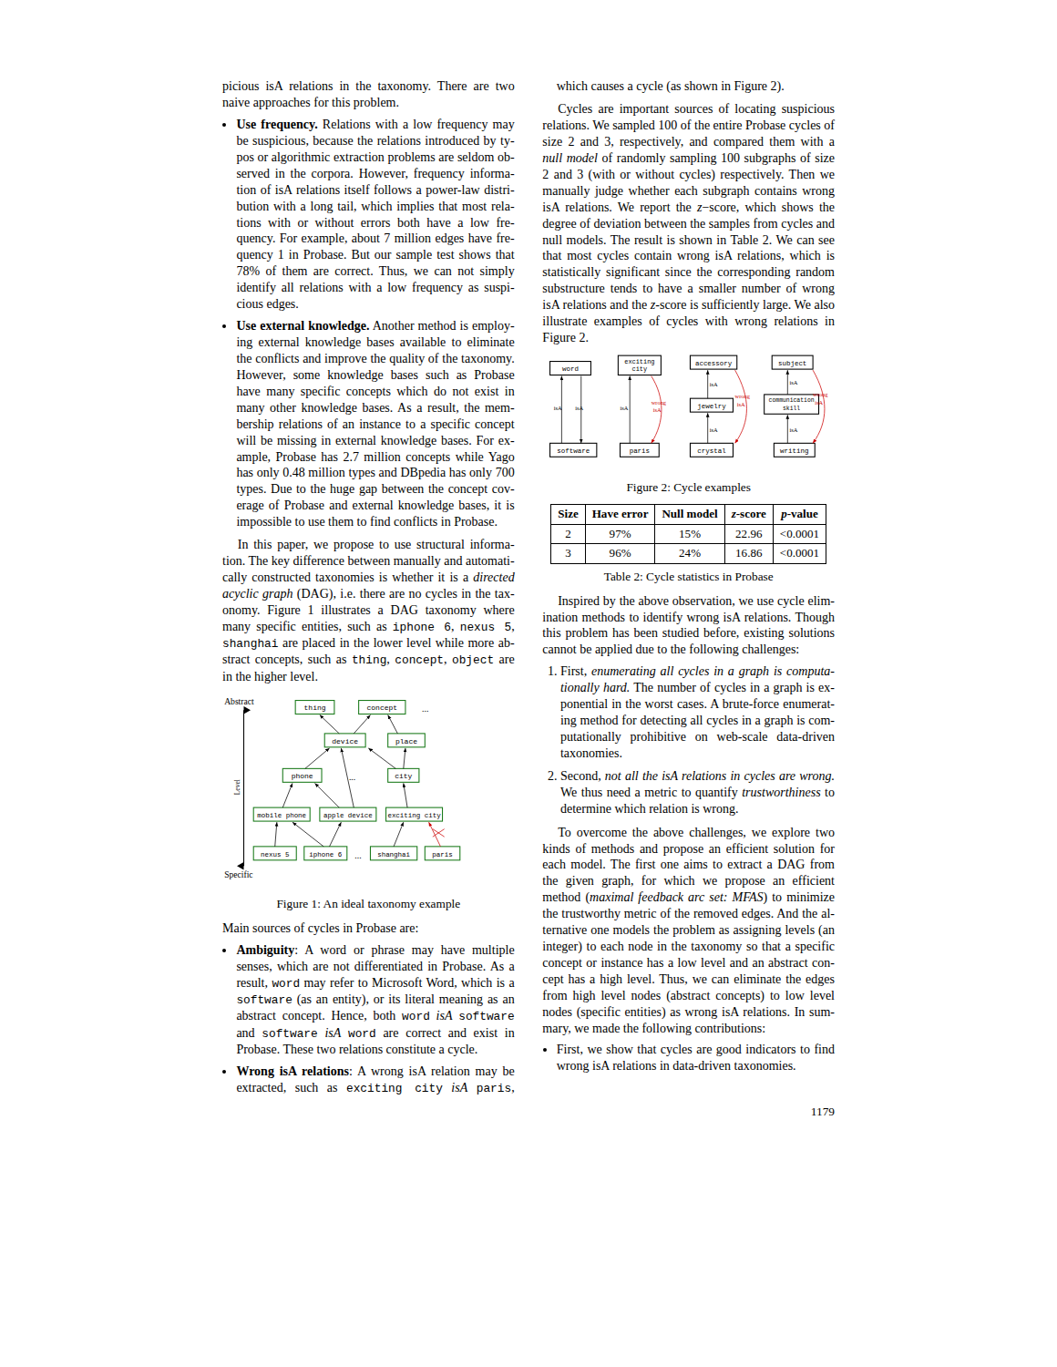picious isA relations in the taxonomy. There are two naive approaches for this problem.
Use frequency. Relations with a low frequency may be suspicious, because the relations introduced by typos or algorithmic extraction problems are seldom observed in the corpora. However, frequency information of isA relations itself follows a power-law distribution with a long tail, which implies that most relations with or without errors both have a low frequency. For example, about 7 million edges have frequency 1 in Probase. But our sample test shows that 78% of them are correct. Thus, we can not simply identify all relations with a low frequency as suspicious edges.
Use external knowledge. Another method is employing external knowledge bases available to eliminate the conflicts and improve the quality of the taxonomy. However, some knowledge bases such as Probase have many specific concepts which do not exist in many other knowledge bases. As a result, the membership relations of an instance to a specific concept will be missing in external knowledge bases. For example, Probase has 2.7 million concepts while Yago has only 0.48 million types and DBpedia has only 700 types. Due to the huge gap between the concept coverage of Probase and external knowledge bases, it is impossible to use them to find conflicts in Probase.
In this paper, we propose to use structural information. The key difference between manually and automatically constructed taxonomies is whether it is a directed acyclic graph (DAG), i.e. there are no cycles in the taxonomy. Figure 1 illustrates a DAG taxonomy where many specific entities, such as iphone 6, nexus 5, shanghai are placed in the lower level while more abstract concepts, such as thing, concept, object are in the higher level.
Abstract Specific Level thing concept ... device place phone ... city mobile phone apple device exciting city nexus 5 iphone 6 ... shanghai paris
Figure 1: An ideal taxonomy example
Main sources of cycles in Probase are:
Ambiguity: A word or phrase may have multiple senses, which are not differentiated in Probase. As a result, word may refer to Microsoft Word, which is a software (as an entity), or its literal meaning as an abstract concept. Hence, both word isA software and software isA word are correct and exist in Probase. These two relations constitute a cycle.
Wrong isA relations: A wrong isA relation may be extracted, such as exciting city isA paris, which causes a cycle (as shown in Figure 2).
Cycles are important sources of locating suspicious relations. We sampled 100 of the entire Probase cycles of size 2 and 3, respectively, and compared them with a null model of randomly sampling 100 subgraphs of size 2 and 3 (with or without cycles) respectively. Then we manually judge whether each subgraph contains wrong isA relations. We report the z−score, which shows the degree of deviation between the samples from cycles and null models. The result is shown in Table 2. We can see that most cycles contain wrong isA relations, which is statistically significant since the corresponding random substructure tends to have a smaller number of wrong isA relations and the z-score is sufficiently large. We also illustrate examples of cycles with wrong relations in Figure 2.
word software isA isA exciting city paris isA wrong isA accessory jewelry crystal isA isA wrong isA subject communication skill writing isA isA wrong isA
Figure 2: Cycle examples
| Size | Have error | Null model | z -score | p -value |
| --- | --- | --- | --- | --- |
| 2 | 97% | 15% | 22.96 | <0.0001 |
| 3 | 96% | 24% | 16.86 | <0.0001 |
Table 2: Cycle statistics in Probase
Inspired by the above observation, we use cycle elimination methods to identify wrong isA relations. Though this problem has been studied before, existing solutions cannot be applied due to the following challenges:
First, enumerating all cycles in a graph is computationally hard. The number of cycles in a graph is exponential in the worst cases. A brute-force enumerating method for detecting all cycles in a graph is computationally prohibitive on web-scale data-driven taxonomies.
Second, not all the isA relations in cycles are wrong. We thus need a metric to quantify trustworthiness to determine which relation is wrong.
To overcome the above challenges, we explore two kinds of methods and propose an efficient solution for each model. The first one aims to extract a DAG from the given graph, for which we propose an efficient method (maximal feedback arc set: MFAS) to minimize the trustworthy metric of the removed edges. And the alternative one models the problem as assigning levels (an integer) to each node in the taxonomy so that a specific concept or instance has a low level and an abstract concept has a high level. Thus, we can eliminate the edges from high level nodes (abstract concepts) to low level nodes (specific entities) as wrong isA relations. In summary, we made the following contributions:
First, we show that cycles are good indicators to find wrong isA relations in data-driven taxonomies.
1179